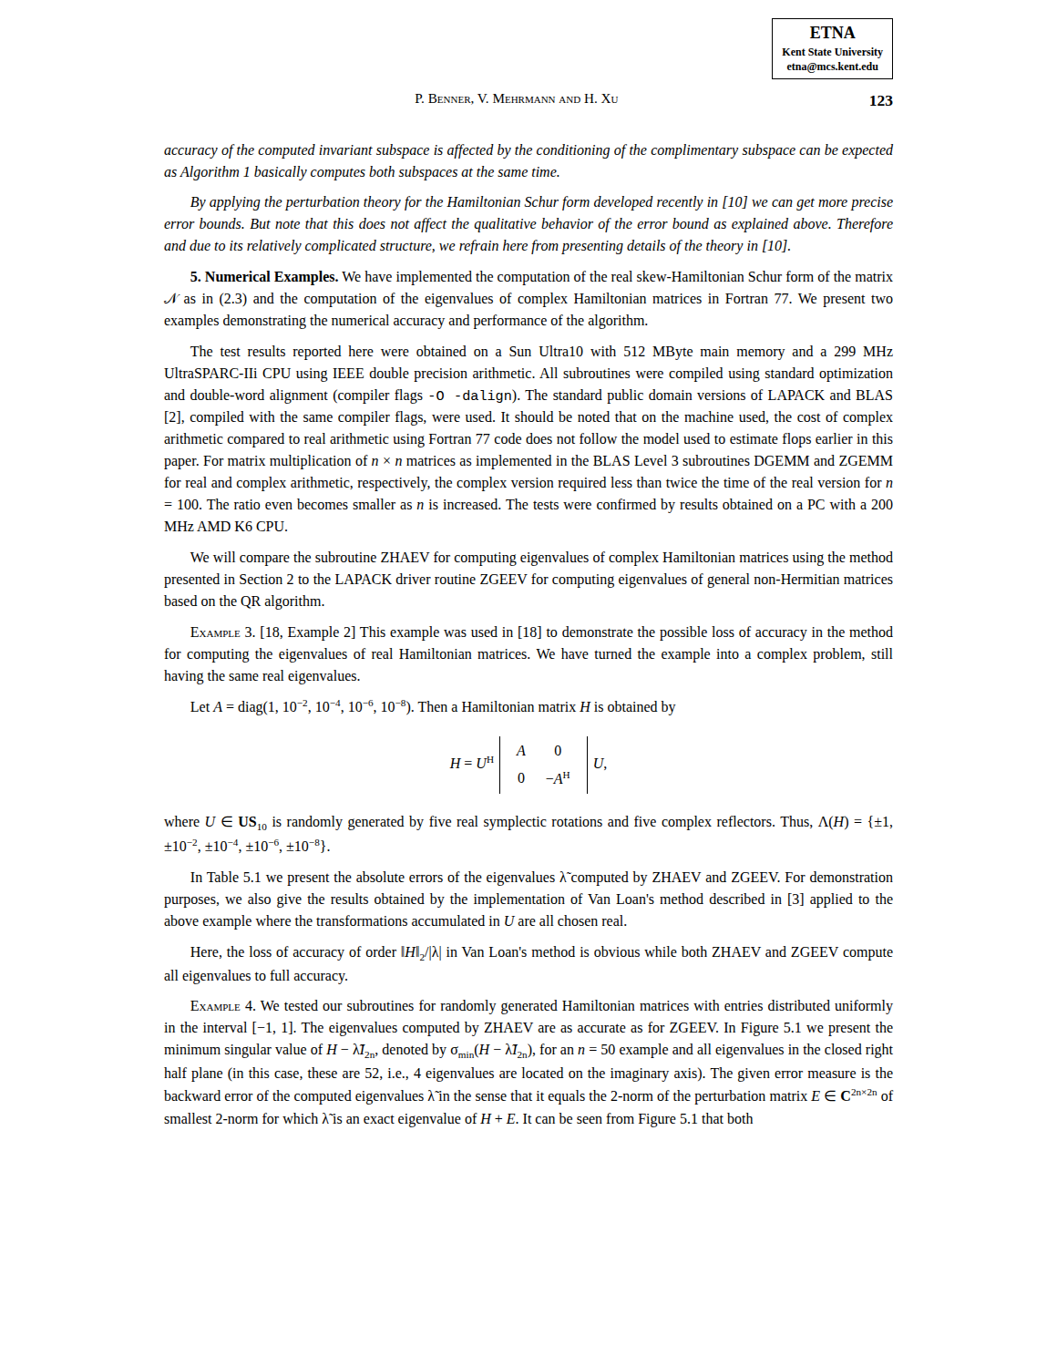ETNA Kent State University etna@mcs.kent.edu
123
P. Benner, V. Mehrmann and H. Xu
accuracy of the computed invariant subspace is affected by the conditioning of the complimentary subspace can be expected as Algorithm 1 basically computes both subspaces at the same time.
By applying the perturbation theory for the Hamiltonian Schur form developed recently in [10] we can get more precise error bounds. But note that this does not affect the qualitative behavior of the error bound as explained above. Therefore and due to its relatively complicated structure, we refrain here from presenting details of the theory in [10].
5. Numerical Examples. We have implemented the computation of the real skew-Hamiltonian Schur form of the matrix 𝒩 as in (2.3) and the computation of the eigenvalues of complex Hamiltonian matrices in Fortran 77. We present two examples demonstrating the numerical accuracy and performance of the algorithm.
The test results reported here were obtained on a Sun Ultra10 with 512 MByte main memory and a 299 MHz UltraSPARC-IIi CPU using IEEE double precision arithmetic. All subroutines were compiled using standard optimization and double-word alignment (compiler flags -O -dalign). The standard public domain versions of LAPACK and BLAS [2], compiled with the same compiler flags, were used. It should be noted that on the machine used, the cost of complex arithmetic compared to real arithmetic using Fortran 77 code does not follow the model used to estimate flops earlier in this paper. For matrix multiplication of n × n matrices as implemented in the BLAS Level 3 subroutines DGEMM and ZGEMM for real and complex arithmetic, respectively, the complex version required less than twice the time of the real version for n = 100. The ratio even becomes smaller as n is increased. The tests were confirmed by results obtained on a PC with a 200 MHz AMD K6 CPU.
We will compare the subroutine ZHAEV for computing eigenvalues of complex Hamiltonian matrices using the method presented in Section 2 to the LAPACK driver routine ZGEEV for computing eigenvalues of general non-Hermitian matrices based on the QR algorithm.
Example 3. [18, Example 2] This example was used in [18] to demonstrate the possible loss of accuracy in the method for computing the eigenvalues of real Hamiltonian matrices. We have turned the example into a complex problem, still having the same real eigenvalues.
Let A = diag(1, 10−2, 10−4, 10−6, 10−8). Then a Hamiltonian matrix H is obtained by
H = UH
| A | 0 |
| 0 | − A H |
U,
where U ∈ US10 is randomly generated by five real symplectic rotations and five complex reflectors. Thus, Λ(H) = {±1, ±10−2, ±10−4, ±10−6, ±10−8}.
In Table 5.1 we present the absolute errors of the eigenvalues λ̃ computed by ZHAEV and ZGEEV. For demonstration purposes, we also give the results obtained by the implementation of Van Loan's method described in [3] applied to the above example where the transformations accumulated in U are all chosen real.
Here, the loss of accuracy of order ‖H‖2/|λ| in Van Loan's method is obvious while both ZHAEV and ZGEEV compute all eigenvalues to full accuracy.
Example 4. We tested our subroutines for randomly generated Hamiltonian matrices with entries distributed uniformly in the interval [−1, 1]. The eigenvalues computed by ZHAEV are as accurate as for ZGEEV. In Figure 5.1 we present the minimum singular value of H − λ̃I2n, denoted by σmin(H − λ̃I2n), for an n = 50 example and all eigenvalues in the closed right half plane (in this case, these are 52, i.e., 4 eigenvalues are located on the imaginary axis). The given error measure is the backward error of the computed eigenvalues λ̃ in the sense that it equals the 2-norm of the perturbation matrix E ∈ C2n×2n of smallest 2-norm for which λ̃ is an exact eigenvalue of H + E. It can be seen from Figure 5.1 that both